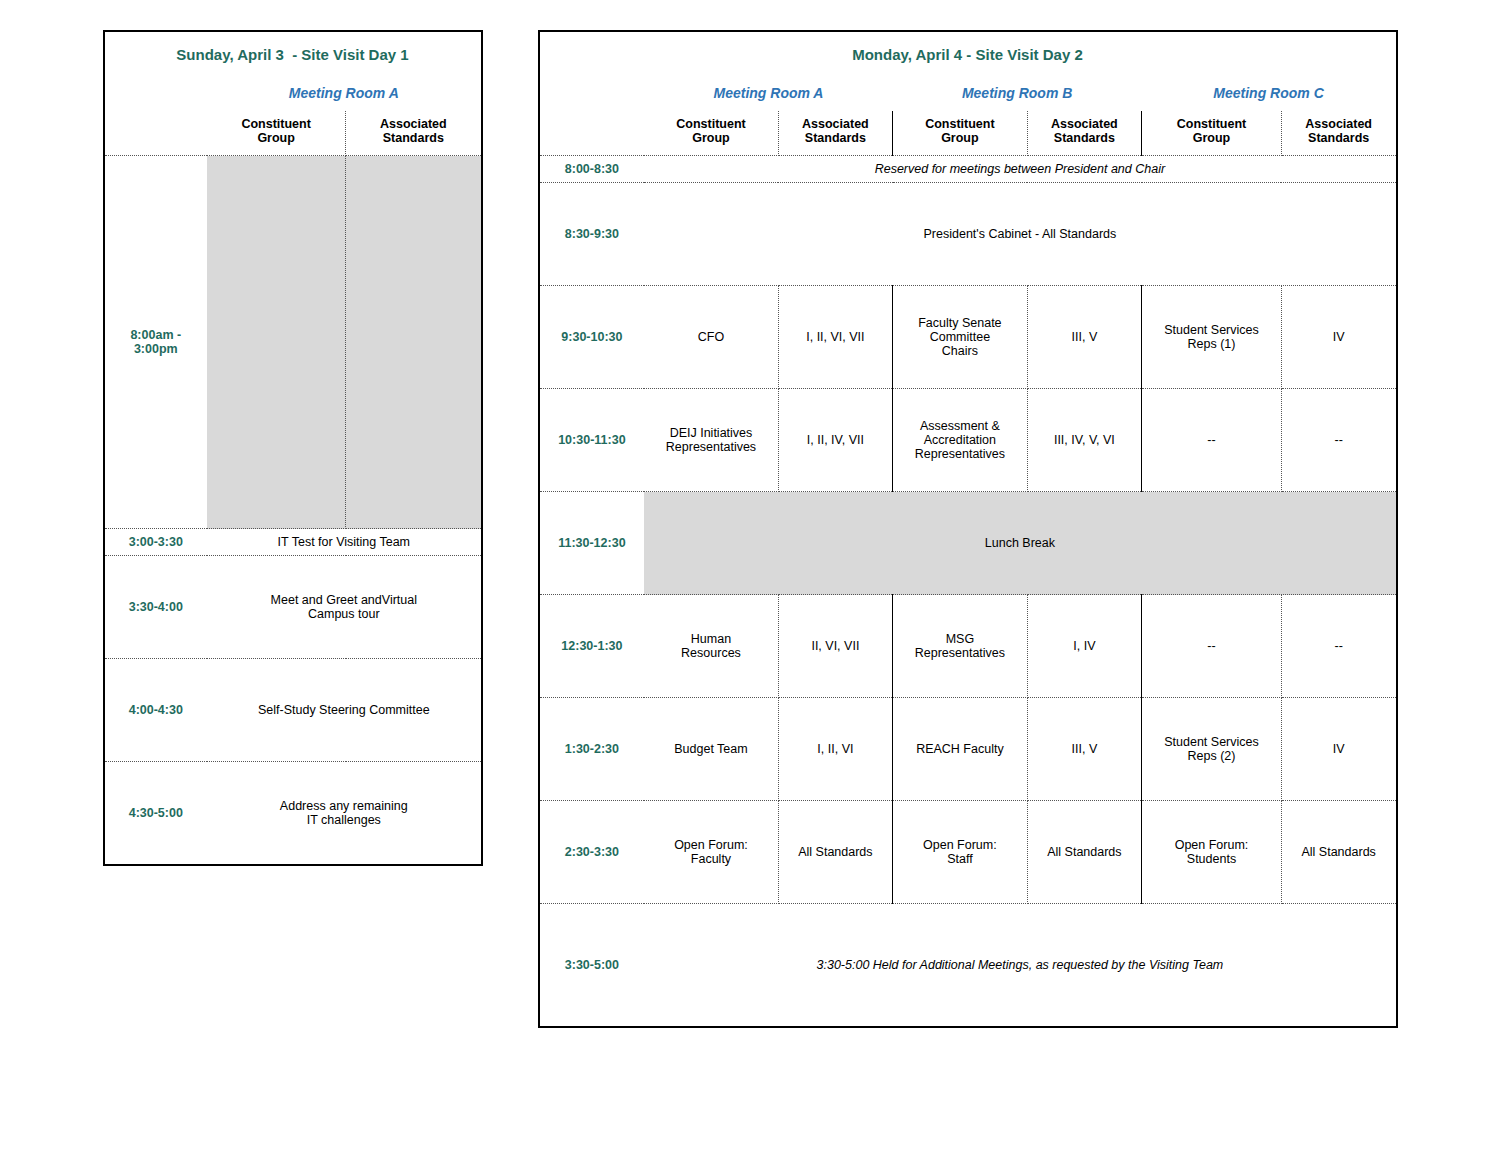| Sunday, April 3 - Site Visit Day 1 |
| | Meeting Room A |
| | Constituent Group | Associated Standards |
| 8:00am - 3:00pm | | |
| 3:00-3:30 | IT Test for Visiting Team |
| 3:30-4:00 | Meet and Greet andVirtual Campus tour |
| 4:00-4:30 | Self-Study Steering Committee |
| 4:30-5:00 | Address any remaining IT challenges |
| Monday, April 4 - Site Visit Day 2 |
| | Meeting Room A | Meeting Room B | Meeting Room C |
| | Constituent Group | Associated Standards | Constituent Group | Associated Standards | Constituent Group | Associated Standards |
| 8:00-8:30 | Reserved for meetings between President and Chair |
| 8:30-9:30 | President's Cabinet - All Standards |
| 9:30-10:30 | CFO | I, II, VI, VII | Faculty Senate Committee Chairs | III, V | Student Services Reps (1) | IV |
| 10:30-11:30 | DEIJ Initiatives Representatives | I, II, IV, VII | Assessment & Accreditation Representatives | III, IV, V, VI | -- | -- |
| 11:30-12:30 | Lunch Break |
| 12:30-1:30 | Human Resources | II, VI, VII | MSG Representatives | I, IV | -- | -- |
| 1:30-2:30 | Budget Team | I, II, VI | REACH Faculty | III, V | Student Services Reps (2) | IV |
| 2:30-3:30 | Open Forum: Faculty | All Standards | Open Forum: Staff | All Standards | Open Forum: Students | All Standards |
| 3:30-5:00 | 3:30-5:00 Held for Additional Meetings, as requested by the Visiting Team |